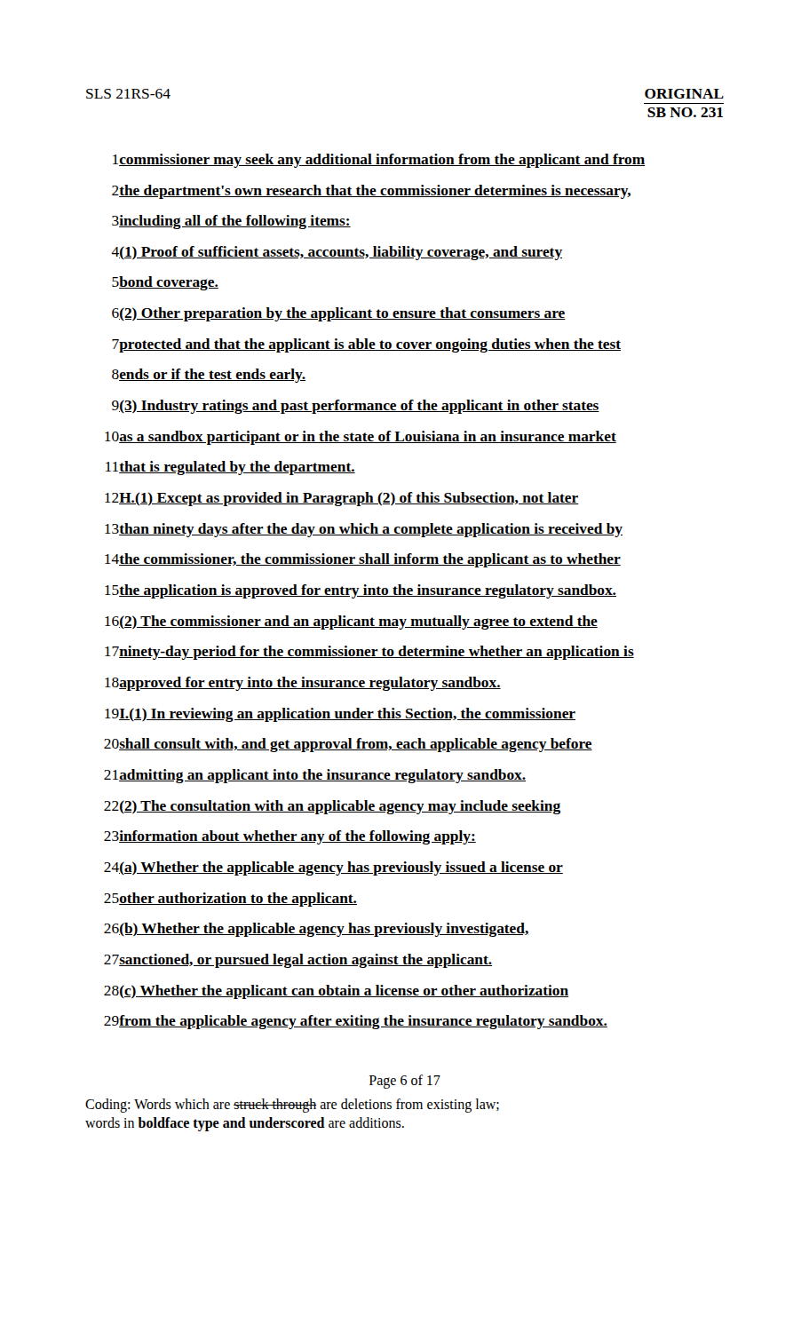SLS 21RS-64
ORIGINAL SB NO. 231
| 1 | commissioner may seek any additional information from the applicant and from |
| 2 | the department's own research that the commissioner determines is necessary, |
| 3 | including all of the following items: |
| 4 | (1) Proof of sufficient assets, accounts, liability coverage, and surety |
| 5 | bond coverage. |
| 6 | (2) Other preparation by the applicant to ensure that consumers are |
| 7 | protected and that the applicant is able to cover ongoing duties when the test |
| 8 | ends or if the test ends early. |
| 9 | (3) Industry ratings and past performance of the applicant in other states |
| 10 | as a sandbox participant or in the state of Louisiana in an insurance market |
| 11 | that is regulated by the department. |
| 12 | H.(1) Except as provided in Paragraph (2) of this Subsection, not later |
| 13 | than ninety days after the day on which a complete application is received by |
| 14 | the commissioner, the commissioner shall inform the applicant as to whether |
| 15 | the application is approved for entry into the insurance regulatory sandbox. |
| 16 | (2) The commissioner and an applicant may mutually agree to extend the |
| 17 | ninety-day period for the commissioner to determine whether an application is |
| 18 | approved for entry into the insurance regulatory sandbox. |
| 19 | I.(1) In reviewing an application under this Section, the commissioner |
| 20 | shall consult with, and get approval from, each applicable agency before |
| 21 | admitting an applicant into the insurance regulatory sandbox. |
| 22 | (2) The consultation with an applicable agency may include seeking |
| 23 | information about whether any of the following apply: |
| 24 | (a) Whether the applicable agency has previously issued a license or |
| 25 | other authorization to the applicant. |
| 26 | (b) Whether the applicable agency has previously investigated, |
| 27 | sanctioned, or pursued legal action against the applicant. |
| 28 | (c) Whether the applicant can obtain a license or other authorization |
| 29 | from the applicable agency after exiting the insurance regulatory sandbox. |
Page 6 of 17
Coding: Words which are struck through are deletions from existing law;
words in boldface type and underscored are additions.